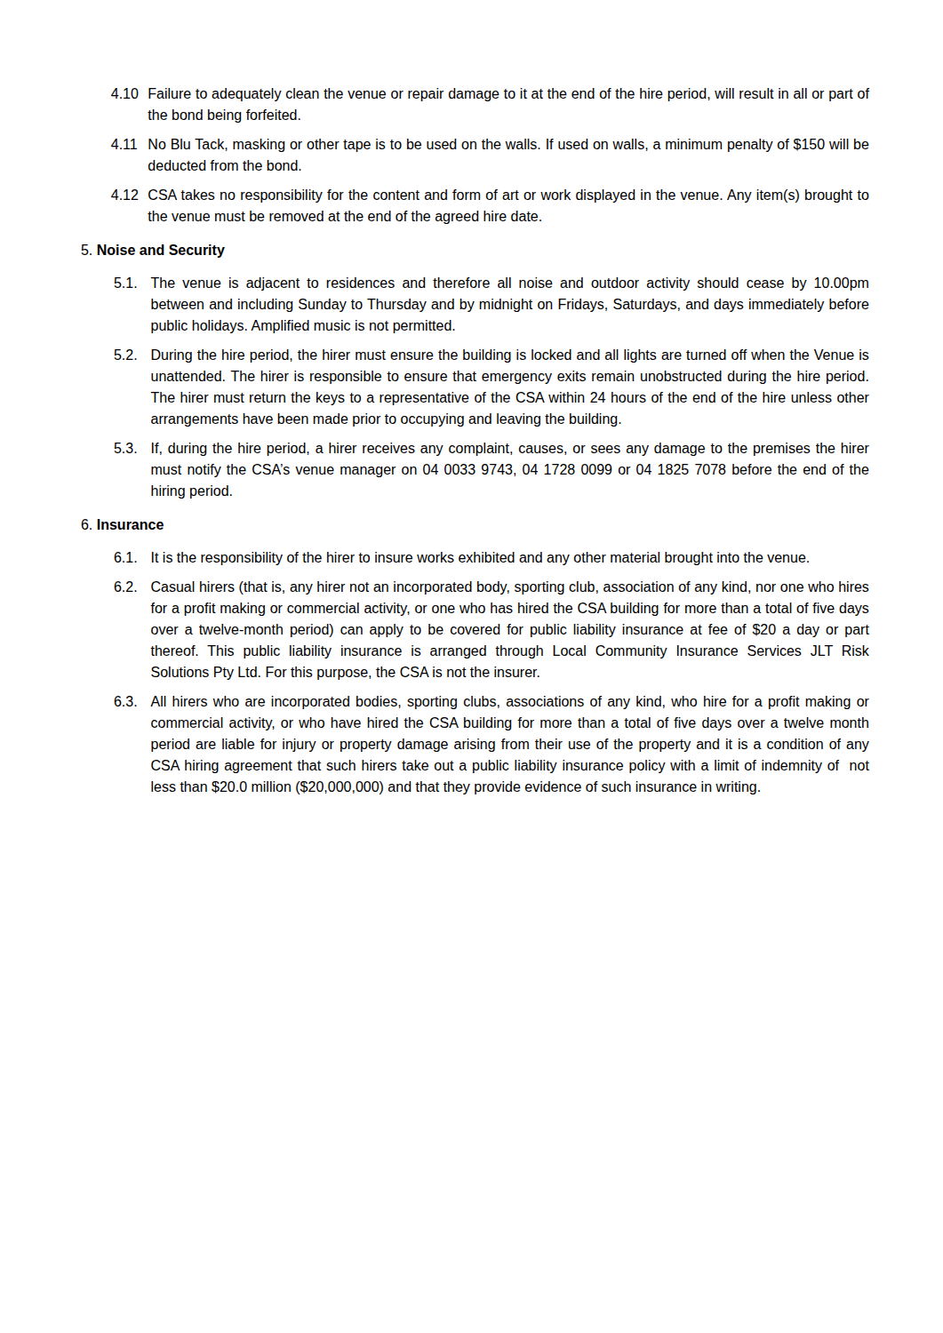4.10 Failure to adequately clean the venue or repair damage to it at the end of the hire period, will result in all or part of the bond being forfeited.
4.11 No Blu Tack, masking or other tape is to be used on the walls. If used on walls, a minimum penalty of $150 will be deducted from the bond.
4.12 CSA takes no responsibility for the content and form of art or work displayed in the venue. Any item(s) brought to the venue must be removed at the end of the agreed hire date.
Noise and Security
5.1. The venue is adjacent to residences and therefore all noise and outdoor activity should cease by 10.00pm between and including Sunday to Thursday and by midnight on Fridays, Saturdays, and days immediately before public holidays. Amplified music is not permitted.
5.2. During the hire period, the hirer must ensure the building is locked and all lights are turned off when the Venue is unattended. The hirer is responsible to ensure that emergency exits remain unobstructed during the hire period. The hirer must return the keys to a representative of the CSA within 24 hours of the end of the hire unless other arrangements have been made prior to occupying and leaving the building.
5.3. If, during the hire period, a hirer receives any complaint, causes, or sees any damage to the premises the hirer must notify the CSA’s venue manager on 04 0033 9743, 04 1728 0099 or 04 1825 7078 before the end of the hiring period.
Insurance
6.1. It is the responsibility of the hirer to insure works exhibited and any other material brought into the venue.
6.2. Casual hirers (that is, any hirer not an incorporated body, sporting club, association of any kind, nor one who hires for a profit making or commercial activity, or one who has hired the CSA building for more than a total of five days over a twelve-month period) can apply to be covered for public liability insurance at fee of $20 a day or part thereof. This public liability insurance is arranged through Local Community Insurance Services JLT Risk Solutions Pty Ltd. For this purpose, the CSA is not the insurer.
6.3. All hirers who are incorporated bodies, sporting clubs, associations of any kind, who hire for a profit making or commercial activity, or who have hired the CSA building for more than a total of five days over a twelve month period are liable for injury or property damage arising from their use of the property and it is a condition of any CSA hiring agreement that such hirers take out a public liability insurance policy with a limit of indemnity of not less than $20.0 million ($20,000,000) and that they provide evidence of such insurance in writing.